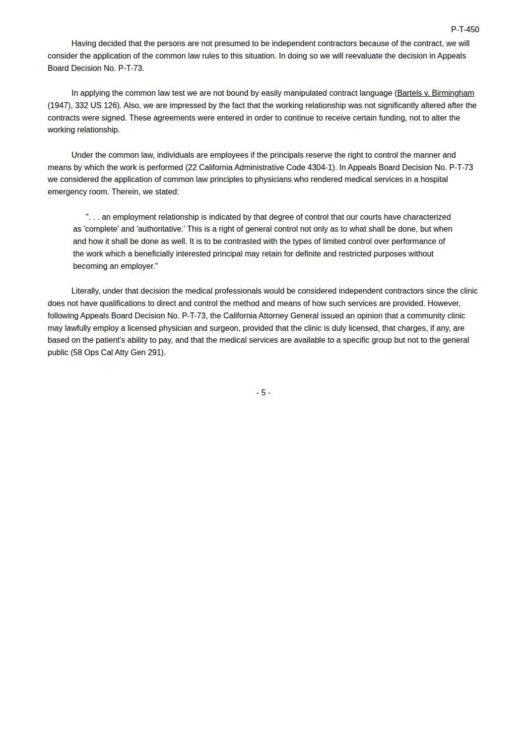P-T-450
Having decided that the persons are not presumed to be independent contractors because of the contract, we will consider the application of the common law rules to this situation. In doing so we will reevaluate the decision in Appeals Board Decision No. P-T-73.
In applying the common law test we are not bound by easily manipulated contract language (Bartels v. Birmingham (1947), 332 US 126). Also, we are impressed by the fact that the working relationship was not significantly altered after the contracts were signed. These agreements were entered in order to continue to receive certain funding, not to alter the working relationship.
Under the common law, individuals are employees if the principals reserve the right to control the manner and means by which the work is performed (22 California Administrative Code 4304-1). In Appeals Board Decision No. P-T-73 we considered the application of common law principles to physicians who rendered medical services in a hospital emergency room. Therein, we stated:
". . . an employment relationship is indicated by that degree of control that our courts have characterized as 'complete' and 'authoritative.' This is a right of general control not only as to what shall be done, but when and how it shall be done as well. It is to be contrasted with the types of limited control over performance of the work which a beneficially interested principal may retain for definite and restricted purposes without becoming an employer."
Literally, under that decision the medical professionals would be considered independent contractors since the clinic does not have qualifications to direct and control the method and means of how such services are provided. However, following Appeals Board Decision No. P-T-73, the California Attorney General issued an opinion that a community clinic may lawfully employ a licensed physician and surgeon, provided that the clinic is duly licensed, that charges, if any, are based on the patient's ability to pay, and that the medical services are available to a specific group but not to the general public (58 Ops Cal Atty Gen 291).
- 5 -